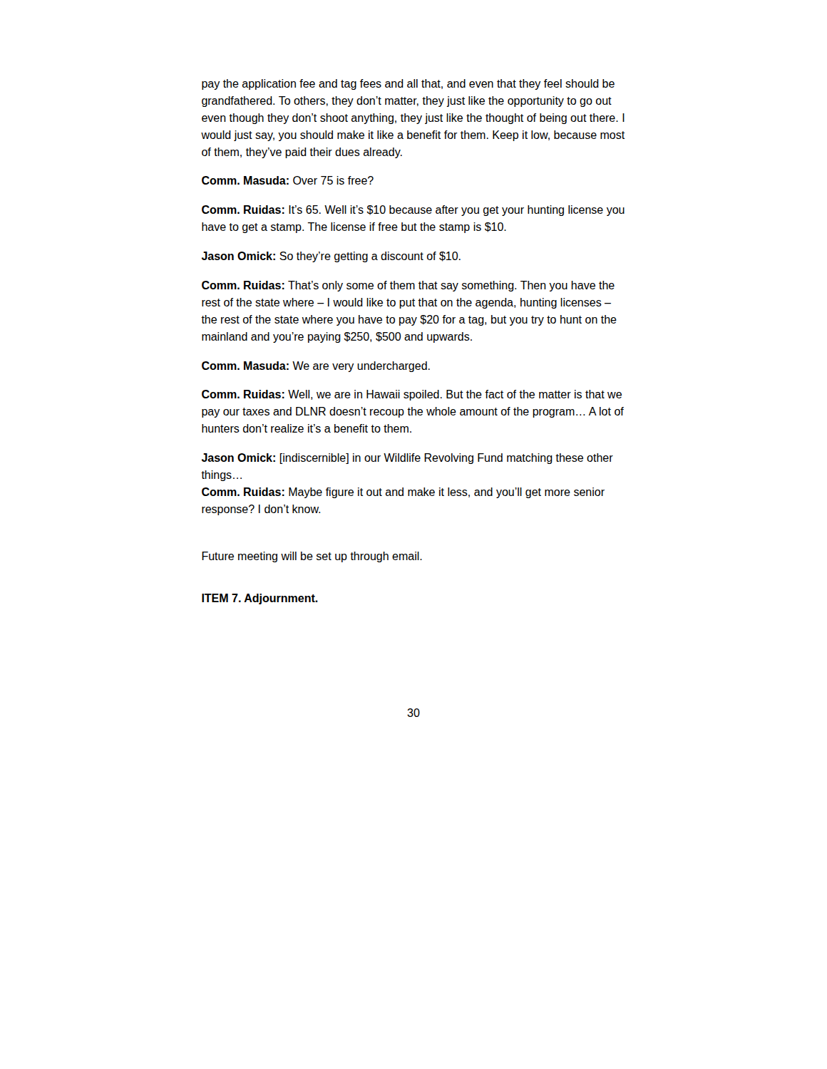pay the application fee and tag fees and all that, and even that they feel should be grandfathered. To others, they don’t matter, they just like the opportunity to go out even though they don’t shoot anything, they just like the thought of being out there. I would just say, you should make it like a benefit for them. Keep it low, because most of them, they’ve paid their dues already.
Comm. Masuda: Over 75 is free?
Comm. Ruidas: It’s 65. Well it’s $10 because after you get your hunting license you have to get a stamp. The license if free but the stamp is $10.
Jason Omick: So they’re getting a discount of $10.
Comm. Ruidas: That’s only some of them that say something. Then you have the rest of the state where – I would like to put that on the agenda, hunting licenses – the rest of the state where you have to pay $20 for a tag, but you try to hunt on the mainland and you’re paying $250, $500 and upwards.
Comm. Masuda: We are very undercharged.
Comm. Ruidas: Well, we are in Hawaii spoiled. But the fact of the matter is that we pay our taxes and DLNR doesn’t recoup the whole amount of the program… A lot of hunters don’t realize it’s a benefit to them.
Jason Omick: [indiscernible] in our Wildlife Revolving Fund matching these other things…
Comm. Ruidas: Maybe figure it out and make it less, and you’ll get more senior response? I don’t know.
Future meeting will be set up through email.
ITEM 7. Adjournment.
30